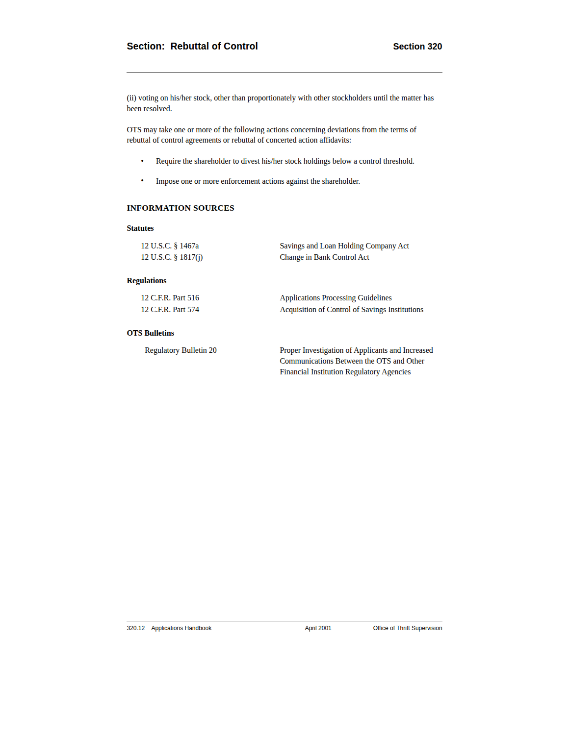Section: Rebuttal of Control
Section 320
(ii) voting on his/her stock, other than proportionately with other stockholders until the matter has been resolved.
OTS may take one or more of the following actions concerning deviations from the terms of rebuttal of control agreements or rebuttal of concerted action affidavits:
Require the shareholder to divest his/her stock holdings below a control threshold.
Impose one or more enforcement actions against the shareholder.
INFORMATION SOURCES
Statutes
| 12 U.S.C. § 1467a | Savings and Loan Holding Company Act |
| 12 U.S.C. § 1817(j) | Change in Bank Control Act |
Regulations
| 12 C.F.R. Part 516 | Applications Processing Guidelines |
| 12 C.F.R. Part 574 | Acquisition of Control of Savings Institutions |
OTS Bulletins
| Regulatory Bulletin 20 | Proper Investigation of Applicants and Increased Communications Between the OTS and Other Financial Institution Regulatory Agencies |
320.12 Applications Handbook
April 2001
Office of Thrift Supervision